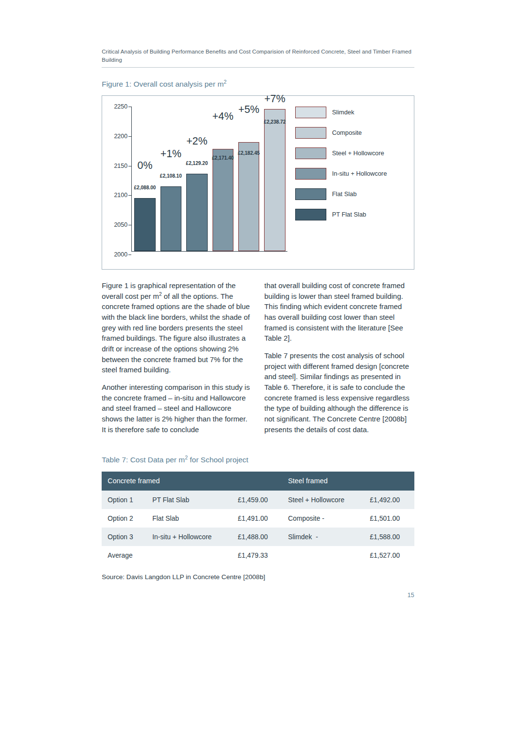Critical Analysis of Building Performance Benefits and Cost Comparision of Reinforced Concrete, Steel and Timber Framed Building
Figure 1: Overall cost analysis per m2
2250 2200 2150 2100 2050 2000
0% £2,088.00
+1% £2,108.10
+2% £2,129.20
+4% £2,171.40
+5% £2,182.45
+7% £2,238.72
Slimdek
Composite
Steel + Hollowcore
In-situ + Hollowcore
Flat Slab
PT Flat Slab
Figure 1 is graphical representation of the overall cost per m2 of all the options. The concrete framed options are the shade of blue with the black line borders, whilst the shade of grey with red line borders presents the steel framed buildings. The figure also illustrates a drift or increase of the options showing 2% between the concrete framed but 7% for the steel framed building.
Another interesting comparison in this study is the concrete framed – in-situ and Hallowcore and steel framed – steel and Hallowcore shows the latter is 2% higher than the former. It is therefore safe to conclude
that overall building cost of concrete framed building is lower than steel framed building. This finding which evident concrete framed has overall building cost lower than steel framed is consistent with the literature [See Table 2].
Table 7 presents the cost analysis of school project with different framed design [concrete and steel]. Similar findings as presented in Table 6. Therefore, it is safe to conclude the concrete framed is less expensive regardless the type of building although the difference is not significant. The Concrete Centre [2008b] presents the details of cost data.
Table 7: Cost Data per m2 for School project
| Concrete framed | Steel framed |
| --- | --- |
| Option 1 | PT Flat Slab | £1,459.00 | Steel + Hollowcore | £1,492.00 |
| Option 2 | Flat Slab | £1,491.00 | Composite - | £1,501.00 |
| Option 3 | In-situ + Hollowcore | £1,488.00 | Slimdek - | £1,588.00 |
| Average | | £1,479.33 | | £1,527.00 |
Source: Davis Langdon LLP in Concrete Centre [2008b]
15